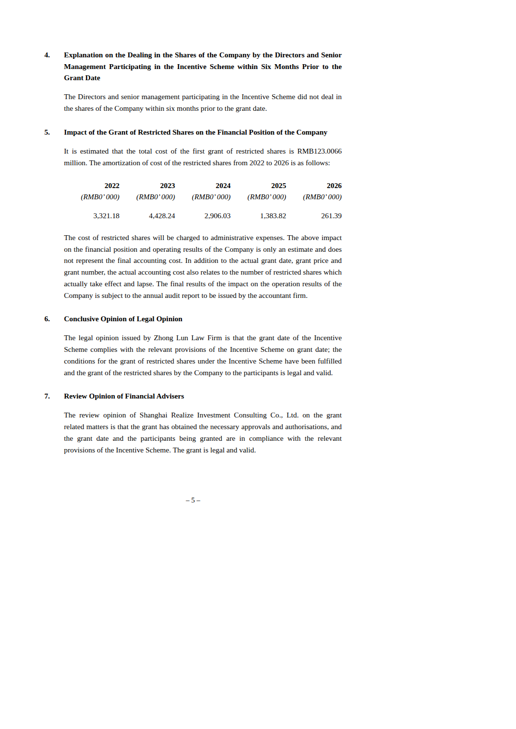4.
Explanation on the Dealing in the Shares of the Company by the Directors and Senior Management Participating in the Incentive Scheme within Six Months Prior to the Grant Date
The Directors and senior management participating in the Incentive Scheme did not deal in the shares of the Company within six months prior to the grant date.
5.
Impact of the Grant of Restricted Shares on the Financial Position of the Company
It is estimated that the total cost of the first grant of restricted shares is RMB123.0066 million. The amortization of cost of the restricted shares from 2022 to 2026 is as follows:
| 2022 | 2023 | 2024 | 2025 | 2026 |
| --- | --- | --- | --- | --- |
| (RMB0’ 000) | (RMB0’ 000) | (RMB0’ 000) | (RMB0’ 000) | (RMB0’ 000) |
| 3,321.18 | 4,428.24 | 2,906.03 | 1,383.82 | 261.39 |
The cost of restricted shares will be charged to administrative expenses. The above impact on the financial position and operating results of the Company is only an estimate and does not represent the final accounting cost. In addition to the actual grant date, grant price and grant number, the actual accounting cost also relates to the number of restricted shares which actually take effect and lapse. The final results of the impact on the operation results of the Company is subject to the annual audit report to be issued by the accountant firm.
6.
Conclusive Opinion of Legal Opinion
The legal opinion issued by Zhong Lun Law Firm is that the grant date of the Incentive Scheme complies with the relevant provisions of the Incentive Scheme on grant date; the conditions for the grant of restricted shares under the Incentive Scheme have been fulfilled and the grant of the restricted shares by the Company to the participants is legal and valid.
7.
Review Opinion of Financial Advisers
The review opinion of Shanghai Realize Investment Consulting Co., Ltd. on the grant related matters is that the grant has obtained the necessary approvals and authorisations, and the grant date and the participants being granted are in compliance with the relevant provisions of the Incentive Scheme. The grant is legal and valid.
– 5 –